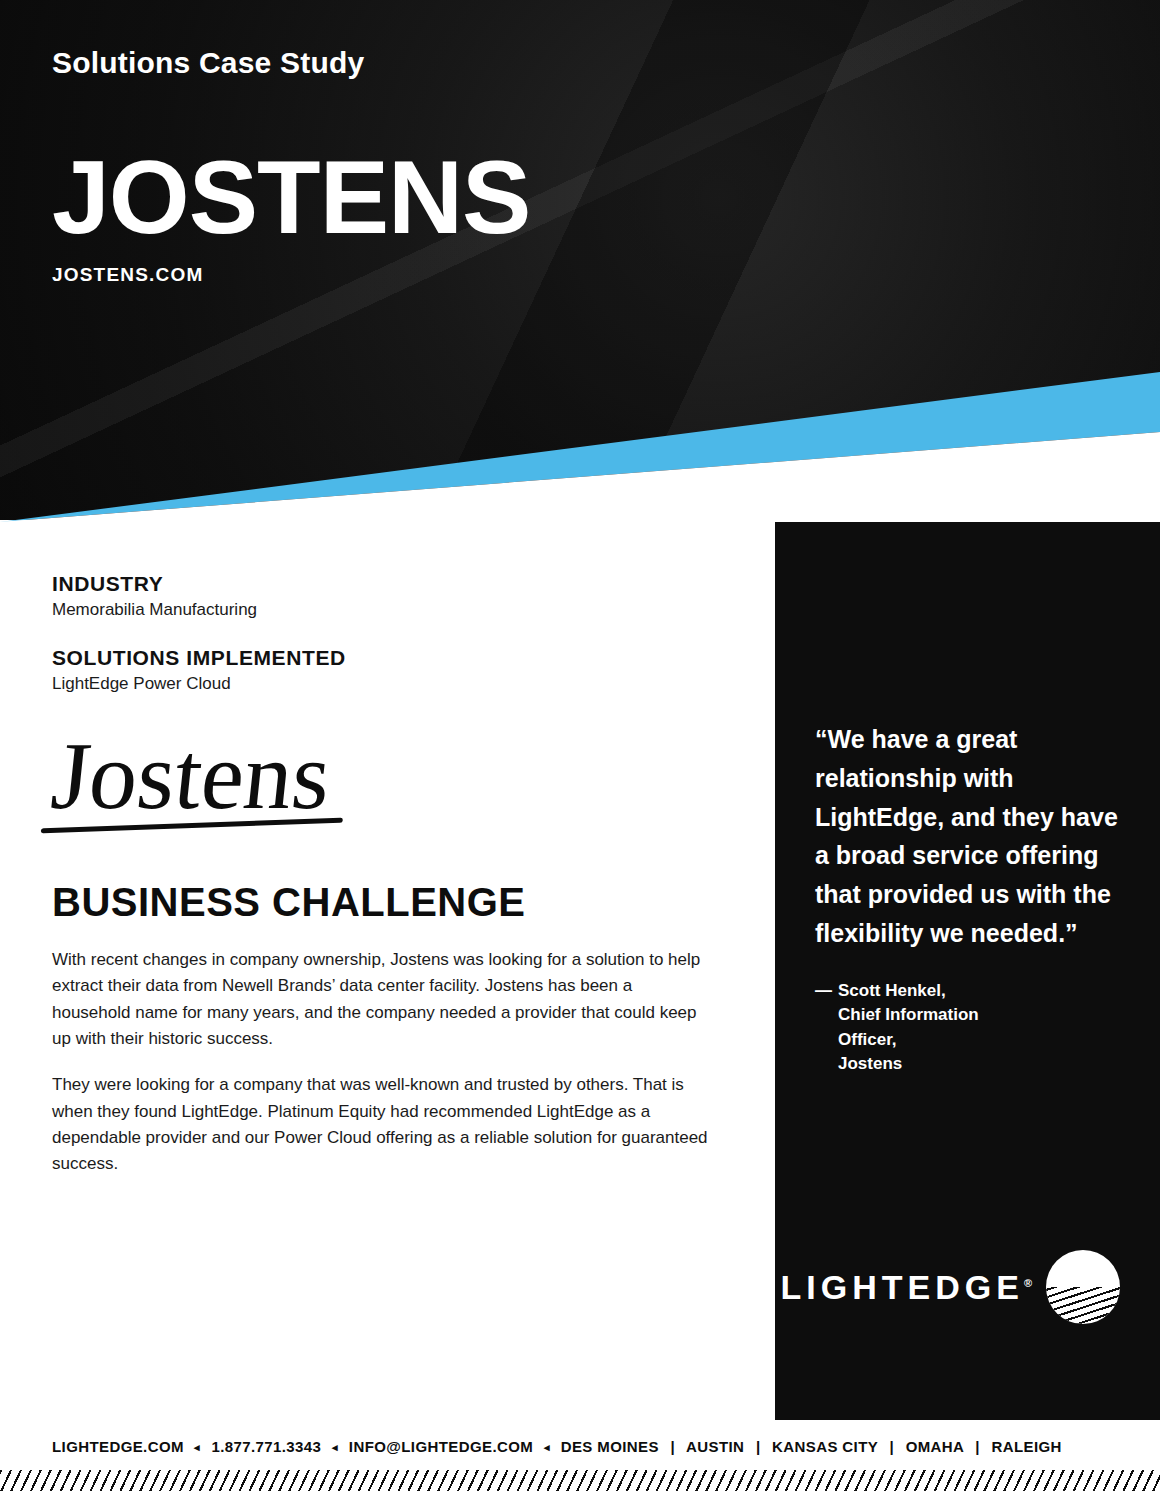Solutions Case Study
Jostens
Jostens.com
Industry
Memorabilia Manufacturing
Solutions Implemented
LightEdge Power Cloud
Jostens
Business Challenge
With recent changes in company ownership, Jostens was looking for a solution to help extract their data from Newell Brands’ data center facility. Jostens has been a household name for many years, and the company needed a provider that could keep up with their historic success.
They were looking for a company that was well-known and trusted by others. That is when they found LightEdge. Platinum Equity had recommended LightEdge as a dependable provider and our Power Cloud offering as a reliable solution for guaranteed success.
“We have a great relationship with LightEdge, and they have a broad service offering that provided us with the flexibility we needed.”
—Scott Henkel,
Chief Information
Officer,
Jostens
LightEdge®
LightEdge.com ◂ 1.877.771.3343 ◂ info@lightedge.com ◂ Des Moines | Austin | Kansas City | Omaha | Raleigh